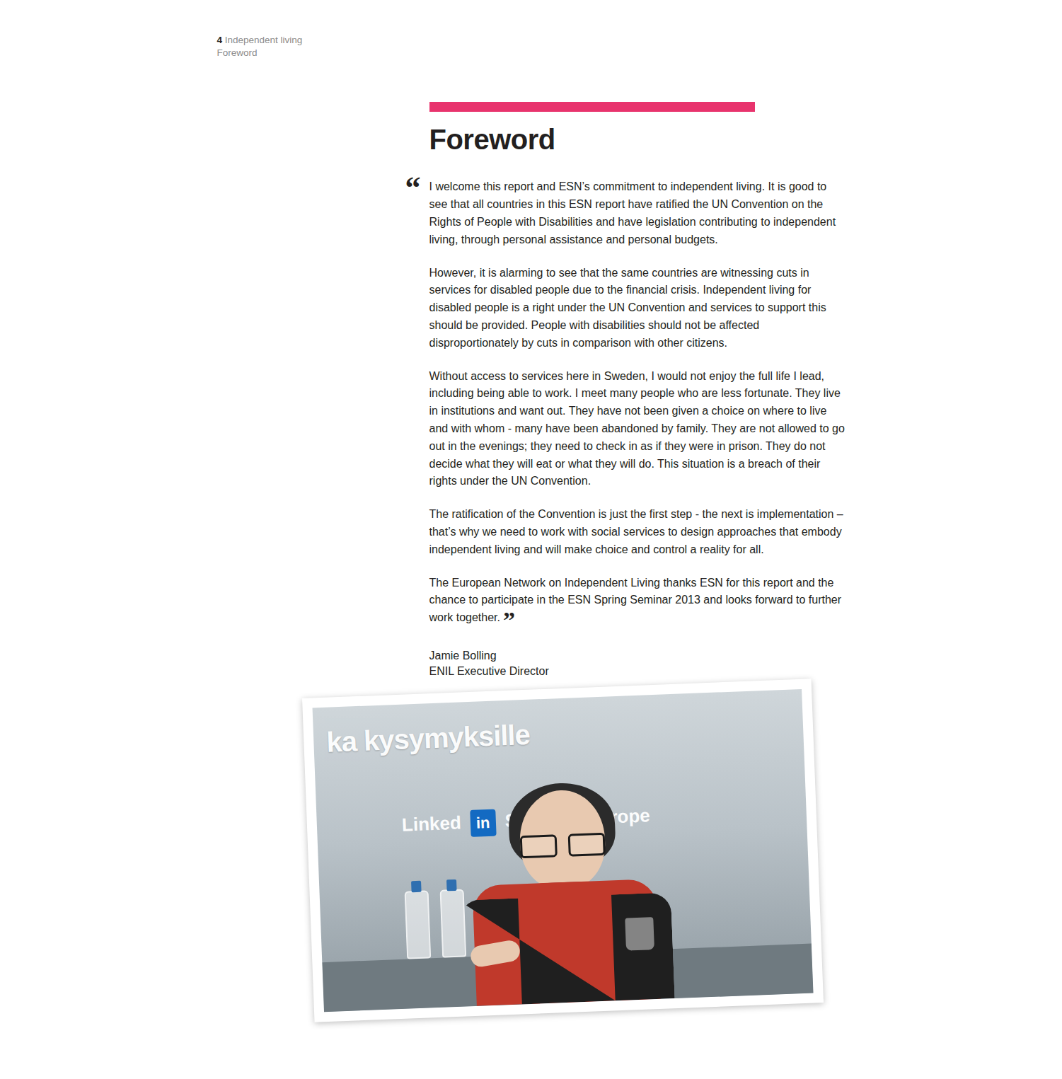4 Independent living
Foreword
Foreword
“I welcome this report and ESN’s commitment to independent living. It is good to see that all countries in this ESN report have ratified the UN Convention on the Rights of People with Disabilities and have legislation contributing to independent living, through personal assistance and personal budgets.
However, it is alarming to see that the same countries are witnessing cuts in services for disabled people due to the financial crisis. Independent living for disabled people is a right under the UN Convention and services to support this should be provided. People with disabilities should not be affected disproportionately by cuts in comparison with other citizens.
Without access to services here in Sweden, I would not enjoy the full life I lead, including being able to work. I meet many people who are less fortunate. They live in institutions and want out. They have not been given a choice on where to live and with whom - many have been abandoned by family. They are not allowed to go out in the evenings; they need to check in as if they were in prison. They do not decide what they will eat or what they will do. This situation is a breach of their rights under the UN Convention.
The ratification of the Convention is just the first step - the next is implementation – that’s why we need to work with social services to design approaches that embody independent living and will make choice and control a reality for all.
The European Network on Independent Living thanks ESN for this report and the chance to participate in the ESN Spring Seminar 2013 and looks forward to further work together.”
Jamie Bolling
ENIL Executive Director
ka kysymyksille
Linked in Social S… rope